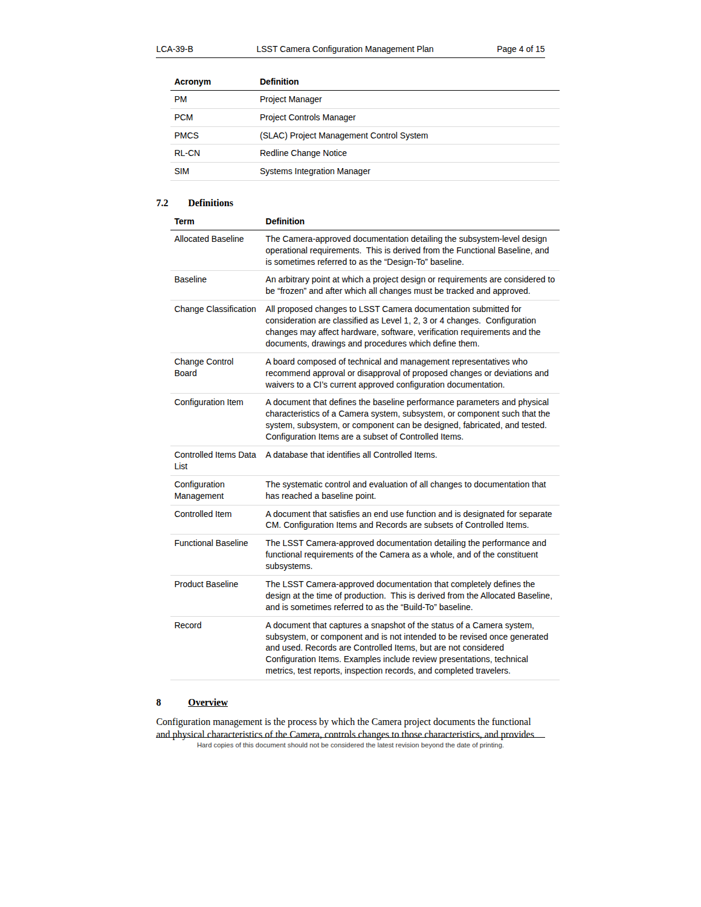LCA-39-B
LSST Camera Configuration Management Plan
Page 4 of 15
| Acronym | Definition |
| --- | --- |
| PM | Project Manager |
| PCM | Project Controls Manager |
| PMCS | (SLAC) Project Management Control System |
| RL-CN | Redline Change Notice |
| SIM | Systems Integration Manager |
7.2 Definitions
| Term | Definition |
| --- | --- |
| Allocated Baseline | The Camera-approved documentation detailing the subsystem-level design operational requirements. This is derived from the Functional Baseline, and is sometimes referred to as the “Design-To” baseline. |
| Baseline | An arbitrary point at which a project design or requirements are considered to be “frozen” and after which all changes must be tracked and approved. |
| Change Classification | All proposed changes to LSST Camera documentation submitted for consideration are classified as Level 1, 2, 3 or 4 changes. Configuration changes may affect hardware, software, verification requirements and the documents, drawings and procedures which define them. |
| Change Control Board | A board composed of technical and management representatives who recommend approval or disapproval of proposed changes or deviations and waivers to a CI’s current approved configuration documentation. |
| Configuration Item | A document that defines the baseline performance parameters and physical characteristics of a Camera system, subsystem, or component such that the system, subsystem, or component can be designed, fabricated, and tested. Configuration Items are a subset of Controlled Items. |
| Controlled Items Data List | A database that identifies all Controlled Items. |
| Configuration Management | The systematic control and evaluation of all changes to documentation that has reached a baseline point. |
| Controlled Item | A document that satisfies an end use function and is designated for separate CM. Configuration Items and Records are subsets of Controlled Items. |
| Functional Baseline | The LSST Camera-approved documentation detailing the performance and functional requirements of the Camera as a whole, and of the constituent subsystems. |
| Product Baseline | The LSST Camera-approved documentation that completely defines the design at the time of production. This is derived from the Allocated Baseline, and is sometimes referred to as the “Build-To” baseline. |
| Record | A document that captures a snapshot of the status of a Camera system, subsystem, or component and is not intended to be revised once generated and used. Records are Controlled Items, but are not considered Configuration Items. Examples include review presentations, technical metrics, test reports, inspection records, and completed travelers. |
8 Overview
Configuration management is the process by which the Camera project documents the functional and physical characteristics of the Camera, controls changes to those characteristics, and provides
Hard copies of this document should not be considered the latest revision beyond the date of printing.